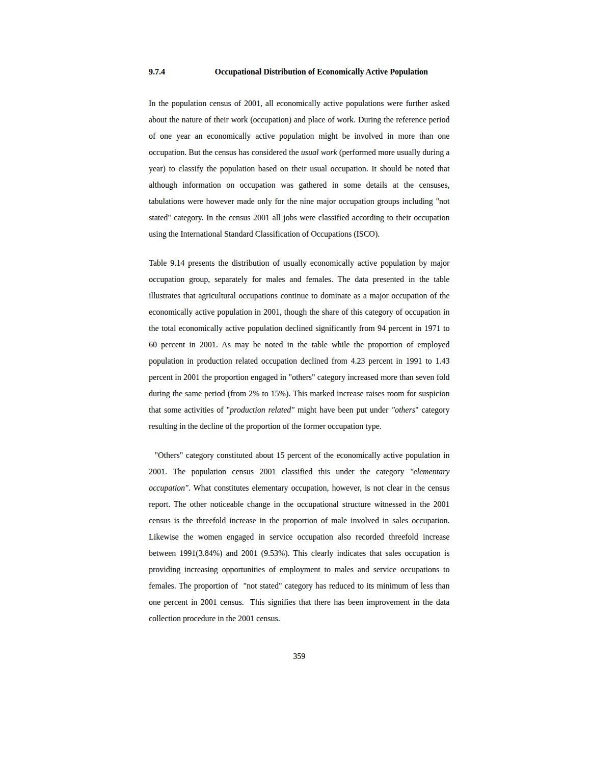9.7.4 Occupational Distribution of Economically Active Population
In the population census of 2001, all economically active populations were further asked about the nature of their work (occupation) and place of work. During the reference period of one year an economically active population might be involved in more than one occupation. But the census has considered the usual work (performed more usually during a year) to classify the population based on their usual occupation. It should be noted that although information on occupation was gathered in some details at the censuses, tabulations were however made only for the nine major occupation groups including "not stated" category. In the census 2001 all jobs were classified according to their occupation using the International Standard Classification of Occupations (ISCO).
Table 9.14 presents the distribution of usually economically active population by major occupation group, separately for males and females. The data presented in the table illustrates that agricultural occupations continue to dominate as a major occupation of the economically active population in 2001, though the share of this category of occupation in the total economically active population declined significantly from 94 percent in 1971 to 60 percent in 2001. As may be noted in the table while the proportion of employed population in production related occupation declined from 4.23 percent in 1991 to 1.43 percent in 2001 the proportion engaged in "others" category increased more than seven fold during the same period (from 2% to 15%). This marked increase raises room for suspicion that some activities of "production related" might have been put under "others" category resulting in the decline of the proportion of the former occupation type.
"Others" category constituted about 15 percent of the economically active population in 2001. The population census 2001 classified this under the category "elementary occupation". What constitutes elementary occupation, however, is not clear in the census report. The other noticeable change in the occupational structure witnessed in the 2001 census is the threefold increase in the proportion of male involved in sales occupation. Likewise the women engaged in service occupation also recorded threefold increase between 1991(3.84%) and 2001 (9.53%). This clearly indicates that sales occupation is providing increasing opportunities of employment to males and service occupations to females. The proportion of "not stated" category has reduced to its minimum of less than one percent in 2001 census. This signifies that there has been improvement in the data collection procedure in the 2001 census.
359